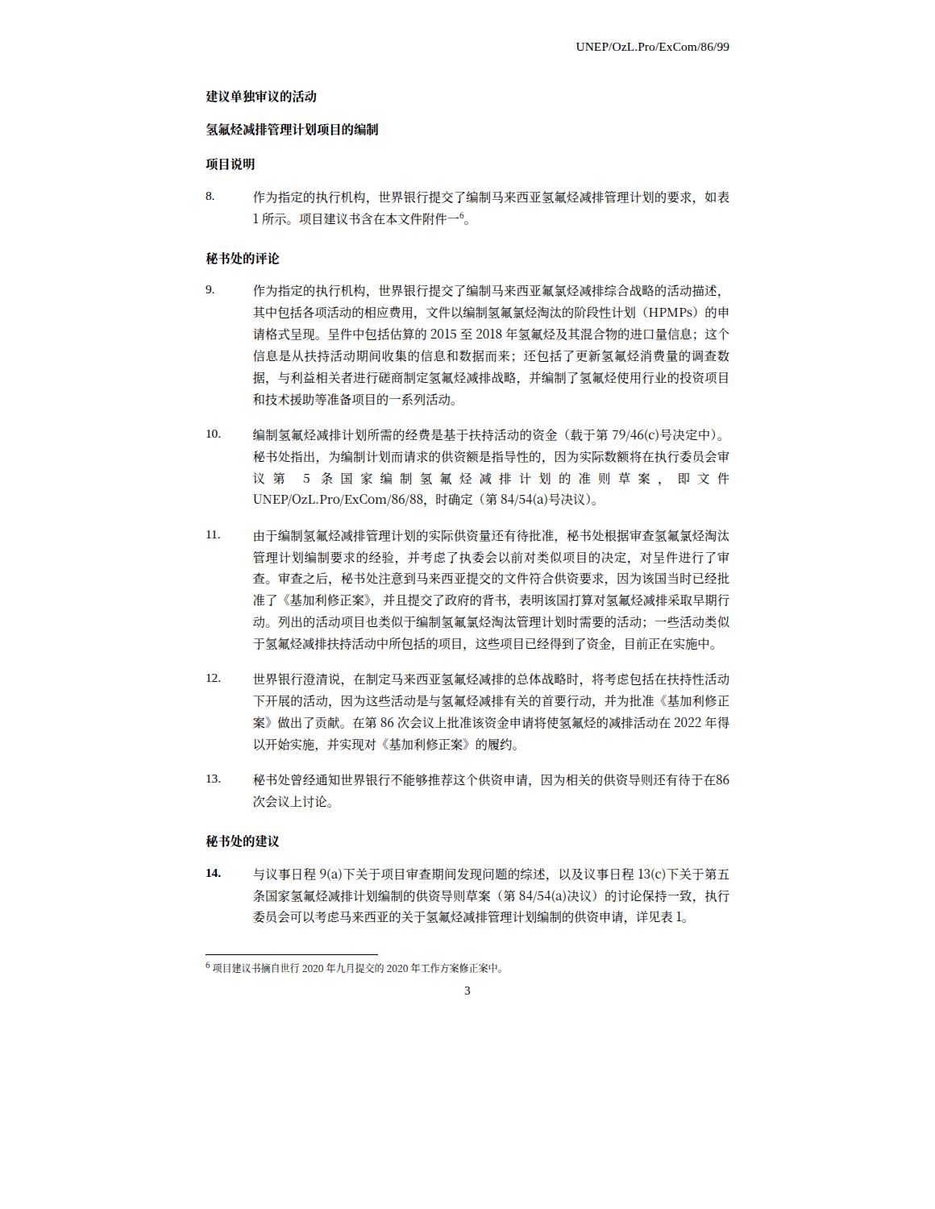UNEP/OzL.Pro/ExCom/86/99
建议单独审议的活动
氢氟烃减排管理计划项目的编制
项目说明
8. 作为指定的执行机构，世界银行提交了编制马来西亚氢氟烃减排管理计划的要求，如表 1 所示。项目建议书含在本文件附件一6。
秘书处的评论
9. 作为指定的执行机构，世界银行提交了编制马来西亚氟氯烃减排综合战略的活动描述，其中包括各项活动的相应费用，文件以编制氢氟氯烃淘汰的阶段性计划（HPMPs）的申请格式呈现。呈件中包括估算的 2015 至 2018 年氢氟烃及其混合物的进口量信息；这个信息是从扶持活动期间收集的信息和数据而来；还包括了更新氢氟烃消费量的调查数据，与利益相关者进行磋商制定氢氟烃减排战略，并编制了氢氟烃使用行业的投资项目和技术援助等准备项目的一系列活动。
10. 编制氢氟烃减排计划所需的经费是基于扶持活动的资金（载于第 79/46(c)号决定中）。秘书处指出，为编制计划而请求的供资额是指导性的，因为实际数额将在执行委员会审议第 5 条国家编制氢氟烃减排计划的准则草案，即文件 UNEP/OzL.Pro/ExCom/86/88，时确定（第 84/54(a)号决议）。
11. 由于编制氢氟烃减排管理计划的实际供资量还有待批准，秘书处根据审查氢氟氯烃淘汰管理计划编制要求的经验，并考虑了执委会以前对类似项目的决定，对呈件进行了审查。审查之后，秘书处注意到马来西亚提交的文件符合供资要求，因为该国当时已经批准了《基加利修正案》，并且提交了政府的背书，表明该国打算对氢氟烃减排采取早期行动。列出的活动项目也类似于编制氢氟氯烃淘汰管理计划时需要的活动；一些活动类似于氢氟烃减排扶持活动中所包括的项目，这些项目已经得到了资金，目前正在实施中。
12. 世界银行澄清说，在制定马来西亚氢氟烃减排的总体战略时，将考虑包括在扶持性活动下开展的活动，因为这些活动是与氢氟烃减排有关的首要行动，并为批准《基加利修正案》做出了贡献。在第 86 次会议上批准该资金申请将使氢氟烃的减排活动在 2022 年得以开始实施，并实现对《基加利修正案》的履约。
13. 秘书处曾经通知世界银行不能够推荐这个供资申请，因为相关的供资导则还有待于在86次会议上讨论。
秘书处的建议
14. 与议事日程 9(a)下关于项目审查期间发现问题的综述，以及议事日程 13(c)下关于第五条国家氢氟烃减排计划编制的供资导则草案（第 84/54(a)决议）的讨论保持一致，执行委员会可以考虑马来西亚的关于氢氟烃减排管理计划编制的供资申请，详见表 1。
6 项目建议书摘自世行 2020 年九月提交的 2020 年工作方案修正案中。
3